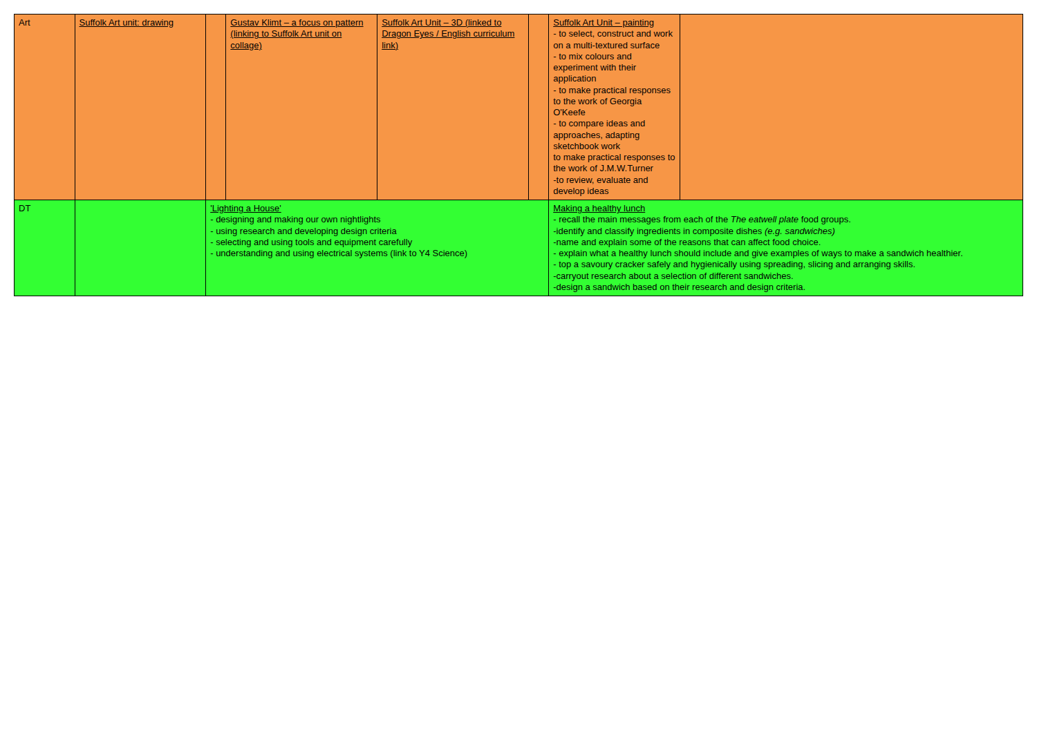| Art | Suffolk Art unit: drawing | | Gustav Klimt – a focus on pattern (linking to Suffolk Art unit on collage) | Suffolk Art Unit – 3D (linked to Dragon Eyes / English curriculum link) | | Suffolk Art Unit – painting - to select, construct and work on a multi-textured surface - to mix colours and experiment with their application - to make practical responses to the work of Georgia O'Keefe - to compare ideas and approaches, adapting sketchbook work to make practical responses to the work of J.M.W.Turner -to review, evaluate and develop ideas | |
| DT | | 'Lighting a House' - designing and making our own nightlights - using research and developing design criteria - selecting and using tools and equipment carefully - understanding and using electrical systems (link to Y4 Science) | Making a healthy lunch - recall the main messages from each of the The eatwell plate food groups. -identify and classify ingredients in composite dishes (e.g. sandwiches) -name and explain some of the reasons that can affect food choice. - explain what a healthy lunch should include and give examples of ways to make a sandwich healthier. - top a savoury cracker safely and hygienically using spreading, slicing and arranging skills. -carryout research about a selection of different sandwiches. -design a sandwich based on their research and design criteria. |